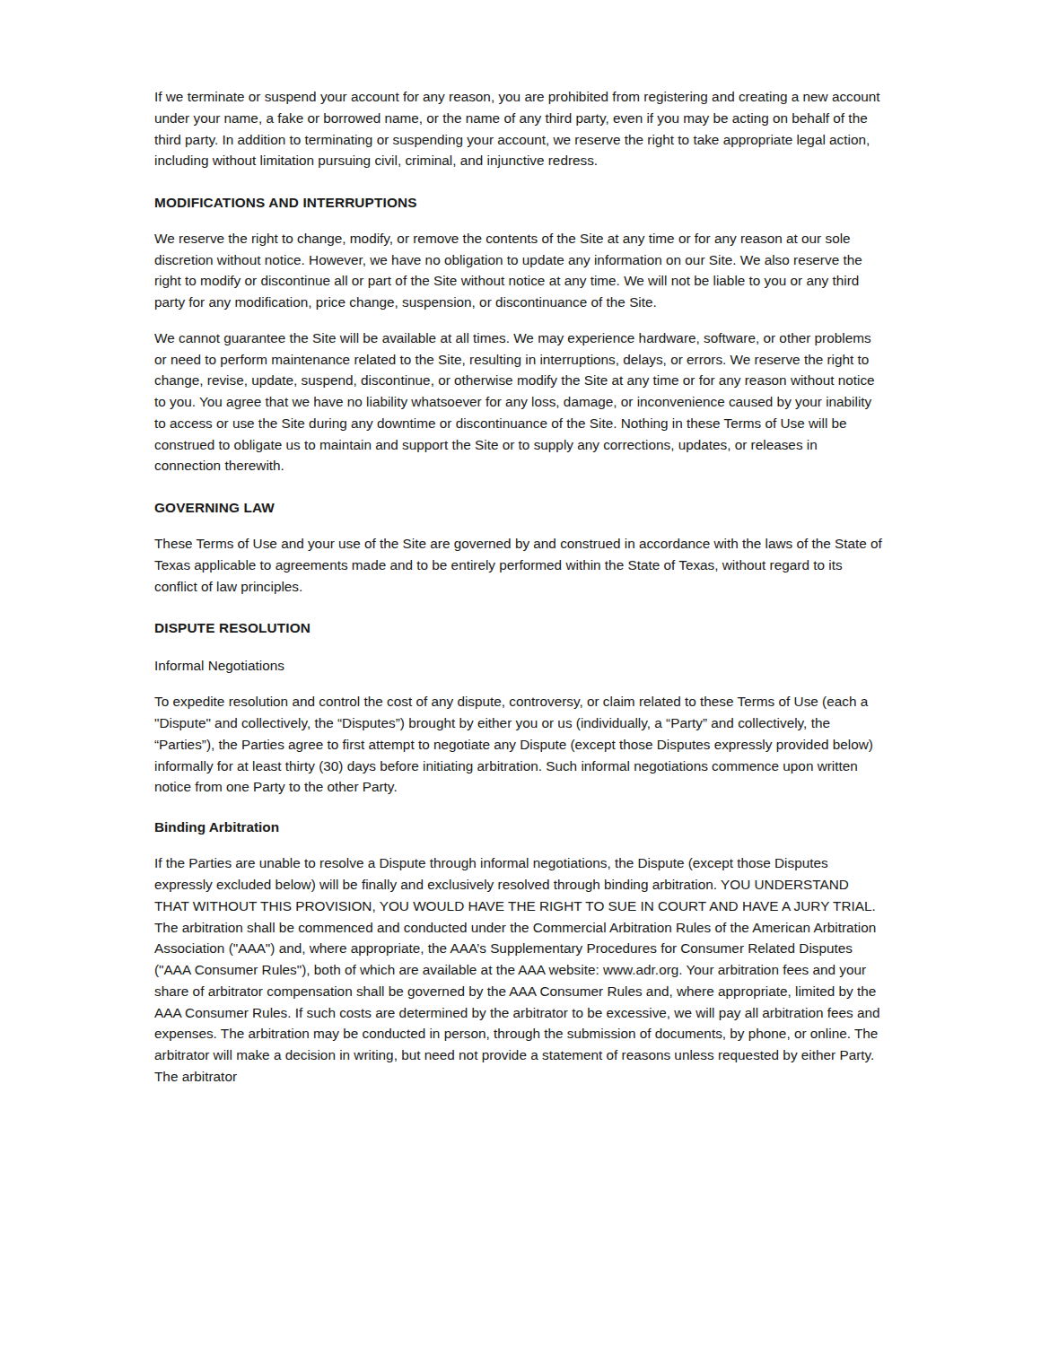If we terminate or suspend your account for any reason, you are prohibited from registering and creating a new account under your name, a fake or borrowed name, or the name of any third party, even if you may be acting on behalf of the third party. In addition to terminating or suspending your account, we reserve the right to take appropriate legal action, including without limitation pursuing civil, criminal, and injunctive redress.
MODIFICATIONS AND INTERRUPTIONS
We reserve the right to change, modify, or remove the contents of the Site at any time or for any reason at our sole discretion without notice. However, we have no obligation to update any information on our Site. We also reserve the right to modify or discontinue all or part of the Site without notice at any time. We will not be liable to you or any third party for any modification, price change, suspension, or discontinuance of the Site.
We cannot guarantee the Site will be available at all times. We may experience hardware, software, or other problems or need to perform maintenance related to the Site, resulting in interruptions, delays, or errors. We reserve the right to change, revise, update, suspend, discontinue, or otherwise modify the Site at any time or for any reason without notice to you. You agree that we have no liability whatsoever for any loss, damage, or inconvenience caused by your inability to access or use the Site during any downtime or discontinuance of the Site. Nothing in these Terms of Use will be construed to obligate us to maintain and support the Site or to supply any corrections, updates, or releases in connection therewith.
GOVERNING LAW
These Terms of Use and your use of the Site are governed by and construed in accordance with the laws of the State of Texas applicable to agreements made and to be entirely performed within the State of Texas, without regard to its conflict of law principles.
DISPUTE RESOLUTION
Informal Negotiations
To expedite resolution and control the cost of any dispute, controversy, or claim related to these Terms of Use (each a "Dispute" and collectively, the “Disputes”) brought by either you or us (individually, a “Party” and collectively, the “Parties”), the Parties agree to first attempt to negotiate any Dispute (except those Disputes expressly provided below) informally for at least thirty (30) days before initiating arbitration. Such informal negotiations commence upon written notice from one Party to the other Party.
Binding Arbitration
If the Parties are unable to resolve a Dispute through informal negotiations, the Dispute (except those Disputes expressly excluded below) will be finally and exclusively resolved through binding arbitration. YOU UNDERSTAND THAT WITHOUT THIS PROVISION, YOU WOULD HAVE THE RIGHT TO SUE IN COURT AND HAVE A JURY TRIAL. The arbitration shall be commenced and conducted under the Commercial Arbitration Rules of the American Arbitration Association ("AAA") and, where appropriate, the AAA’s Supplementary Procedures for Consumer Related Disputes ("AAA Consumer Rules"), both of which are available at the AAA website: www.adr.org. Your arbitration fees and your share of arbitrator compensation shall be governed by the AAA Consumer Rules and, where appropriate, limited by the AAA Consumer Rules. If such costs are determined by the arbitrator to be excessive, we will pay all arbitration fees and expenses. The arbitration may be conducted in person, through the submission of documents, by phone, or online. The arbitrator will make a decision in writing, but need not provide a statement of reasons unless requested by either Party. The arbitrator